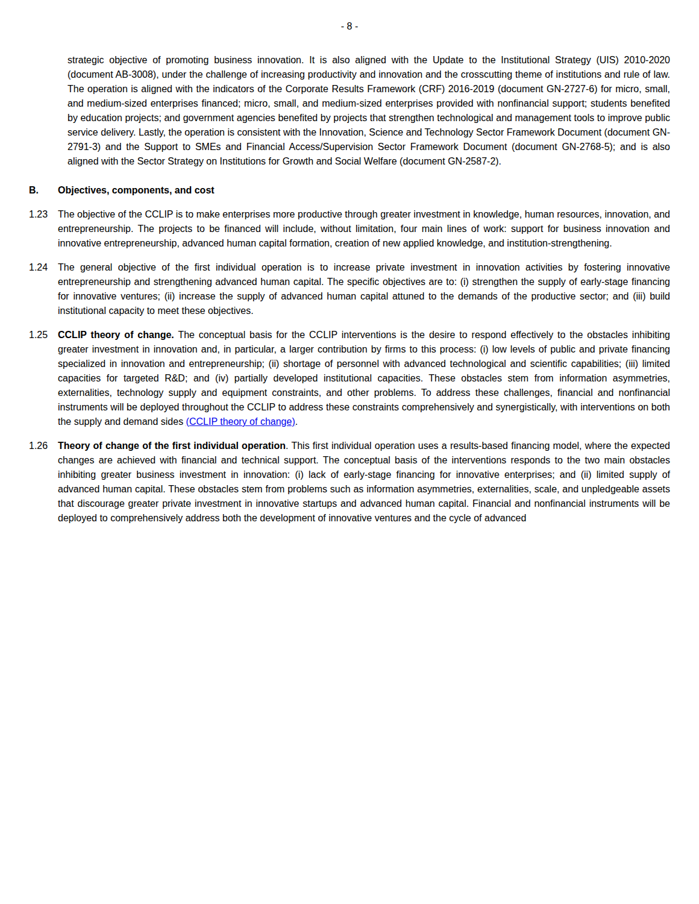- 8 -
strategic objective of promoting business innovation. It is also aligned with the Update to the Institutional Strategy (UIS) 2010-2020 (document AB-3008), under the challenge of increasing productivity and innovation and the crosscutting theme of institutions and rule of law. The operation is aligned with the indicators of the Corporate Results Framework (CRF) 2016-2019 (document GN-2727-6) for micro, small, and medium-sized enterprises financed; micro, small, and medium-sized enterprises provided with nonfinancial support; students benefited by education projects; and government agencies benefited by projects that strengthen technological and management tools to improve public service delivery. Lastly, the operation is consistent with the Innovation, Science and Technology Sector Framework Document (document GN-2791-3) and the Support to SMEs and Financial Access/Supervision Sector Framework Document (document GN-2768-5); and is also aligned with the Sector Strategy on Institutions for Growth and Social Welfare (document GN-2587-2).
B. Objectives, components, and cost
1.23 The objective of the CCLIP is to make enterprises more productive through greater investment in knowledge, human resources, innovation, and entrepreneurship. The projects to be financed will include, without limitation, four main lines of work: support for business innovation and innovative entrepreneurship, advanced human capital formation, creation of new applied knowledge, and institution-strengthening.
1.24 The general objective of the first individual operation is to increase private investment in innovation activities by fostering innovative entrepreneurship and strengthening advanced human capital. The specific objectives are to: (i) strengthen the supply of early-stage financing for innovative ventures; (ii) increase the supply of advanced human capital attuned to the demands of the productive sector; and (iii) build institutional capacity to meet these objectives.
1.25 CCLIP theory of change. The conceptual basis for the CCLIP interventions is the desire to respond effectively to the obstacles inhibiting greater investment in innovation and, in particular, a larger contribution by firms to this process: (i) low levels of public and private financing specialized in innovation and entrepreneurship; (ii) shortage of personnel with advanced technological and scientific capabilities; (iii) limited capacities for targeted R&D; and (iv) partially developed institutional capacities. These obstacles stem from information asymmetries, externalities, technology supply and equipment constraints, and other problems. To address these challenges, financial and nonfinancial instruments will be deployed throughout the CCLIP to address these constraints comprehensively and synergistically, with interventions on both the supply and demand sides (CCLIP theory of change).
1.26 Theory of change of the first individual operation. This first individual operation uses a results-based financing model, where the expected changes are achieved with financial and technical support. The conceptual basis of the interventions responds to the two main obstacles inhibiting greater business investment in innovation: (i) lack of early-stage financing for innovative enterprises; and (ii) limited supply of advanced human capital. These obstacles stem from problems such as information asymmetries, externalities, scale, and unpledgeable assets that discourage greater private investment in innovative startups and advanced human capital. Financial and nonfinancial instruments will be deployed to comprehensively address both the development of innovative ventures and the cycle of advanced